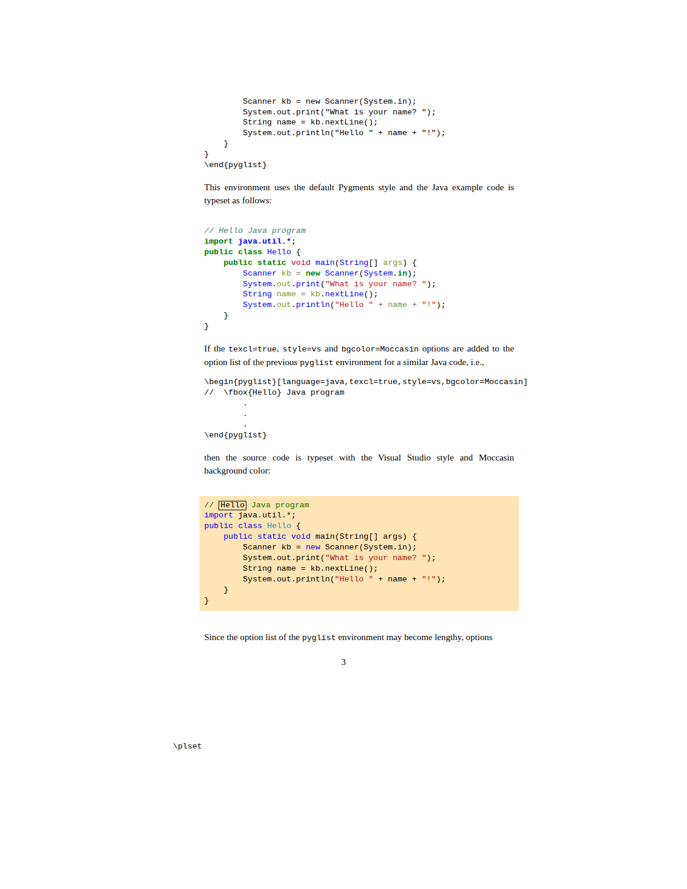Scanner kb = new Scanner(System.in);
        System.out.print("What is your name? ");
        String name = kb.nextLine();
        System.out.println("Hello " + name + "!");
    }
}
\end{pyglist}
This environment uses the default Pygments style and the Java example code is typeset as follows:
// Hello Java program
import java.util.*;
public class Hello {
    public static void main(String[] args) {
        Scanner kb = new Scanner(System. in);
        System. out. print("What is your name? ");
        String name = kb. nextLine();
        System. out. println("Hello " + name + "!");
    }
}
If the texcl=true, style=vs and bgcolor=Moccasin options are added to the option list of the previous pyglist environment for a similar Java code, i.e.,
\begin{pyglist}[language=java,texcl=true,style=vs,bgcolor=Moccasin]
//  \fbox{Hello} Java program
        .
        .
        .
\end{pyglist}
then the source code is typeset with the Visual Studio style and Moccasin background color:
// Hello Java program
import java.util.*;
public class Hello {
    public static void main(String[] args) {
        Scanner kb = new Scanner(System.in);
        System.out.print("What is your name? ");
        String name = kb.nextLine();
        System.out.println("Hello " + name + "!");
    }
}
Since the option list of the pyglist environment may become lengthy, options
\plset
3